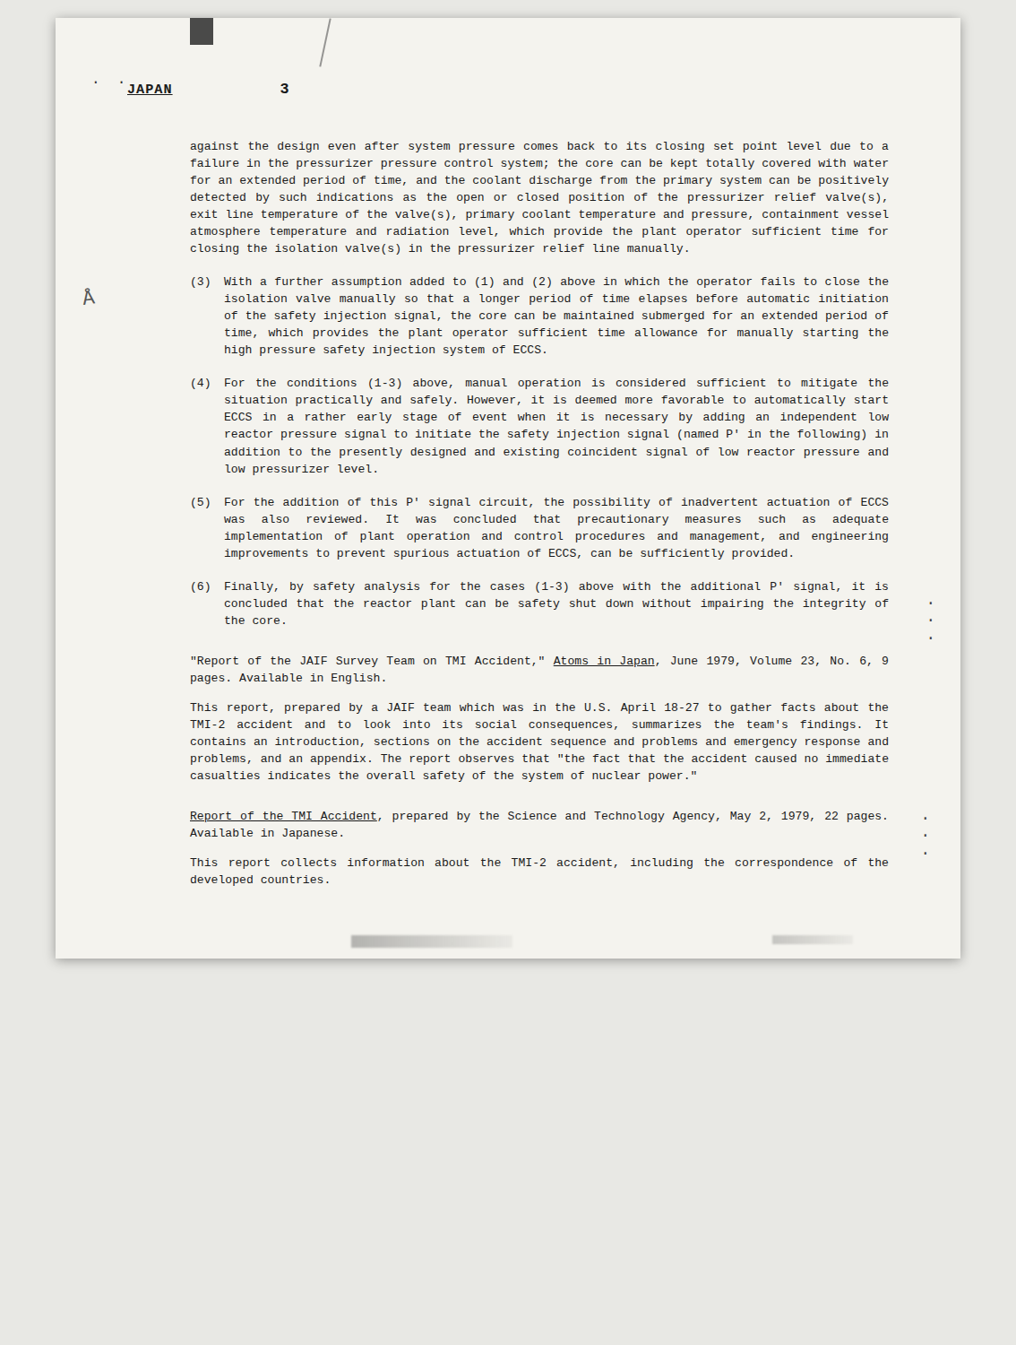. .
Å
.
.
.
.
.
.
JAPAN 3
against the design even after system pressure comes back to its closing set point level due to a failure in the pressurizer pressure control system; the core can be kept totally covered with water for an extended period of time, and the coolant discharge from the primary system can be positively detected by such indications as the open or closed position of the pressurizer relief valve(s), exit line temperature of the valve(s), primary coolant temperature and pressure, containment vessel atmosphere temperature and radiation level, which provide the plant operator sufficient time for closing the isolation valve(s) in the pressurizer relief line manually.
(3) With a further assumption added to (1) and (2) above in which the operator fails to close the isolation valve manually so that a longer period of time elapses before automatic initiation of the safety injection signal, the core can be maintained submerged for an extended period of time, which provides the plant operator sufficient time allowance for manually starting the high pressure safety injection system of ECCS.
(4) For the conditions (1-3) above, manual operation is considered sufficient to mitigate the situation practically and safely. However, it is deemed more favorable to automatically start ECCS in a rather early stage of event when it is necessary by adding an independent low reactor pressure signal to initiate the safety injection signal (named P' in the following) in addition to the presently designed and existing coincident signal of low reactor pressure and low pressurizer level.
(5) For the addition of this P' signal circuit, the possibility of inadvertent actuation of ECCS was also reviewed. It was concluded that precautionary measures such as adequate implementation of plant operation and control procedures and management, and engineering improvements to prevent spurious actuation of ECCS, can be sufficiently provided.
(6) Finally, by safety analysis for the cases (1-3) above with the additional P' signal, it is concluded that the reactor plant can be safety shut down without impairing the integrity of the core.
"Report of the JAIF Survey Team on TMI Accident," Atoms in Japan, June 1979, Volume 23, No. 6, 9 pages. Available in English.
This report, prepared by a JAIF team which was in the U.S. April 18-27 to gather facts about the TMI-2 accident and to look into its social consequences, summarizes the team's findings. It contains an introduction, sections on the accident sequence and problems and emergency response and problems, and an appendix. The report observes that "the fact that the accident caused no immediate casualties indicates the overall safety of the system of nuclear power."
Report of the TMI Accident, prepared by the Science and Technology Agency, May 2, 1979, 22 pages. Available in Japanese.
This report collects information about the TMI-2 accident, including the correspondence of the developed countries.